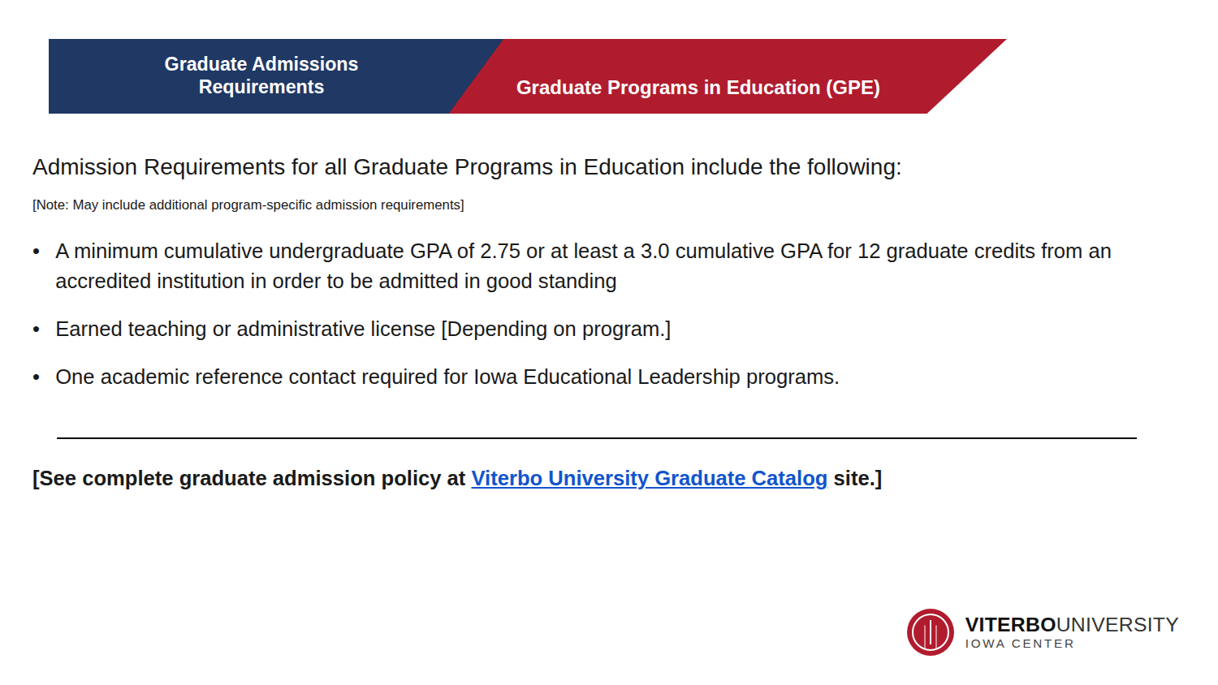Graduate Admissions
Requirements
Graduate Programs in Education (GPE)
Admission Requirements for all Graduate Programs in Education include the following:
[Note: May include additional program-specific admission requirements]
A minimum cumulative undergraduate GPA of 2.75 or at least a 3.0 cumulative GPA for 12 graduate credits from an accredited institution in order to be admitted in good standing
Earned teaching or administrative license [Depending on program.]
One academic reference contact required for Iowa Educational Leadership programs.
[See complete graduate admission policy at Viterbo University Graduate Catalog site.]
VITERBO UNIVERSITY
IOWA CENTER